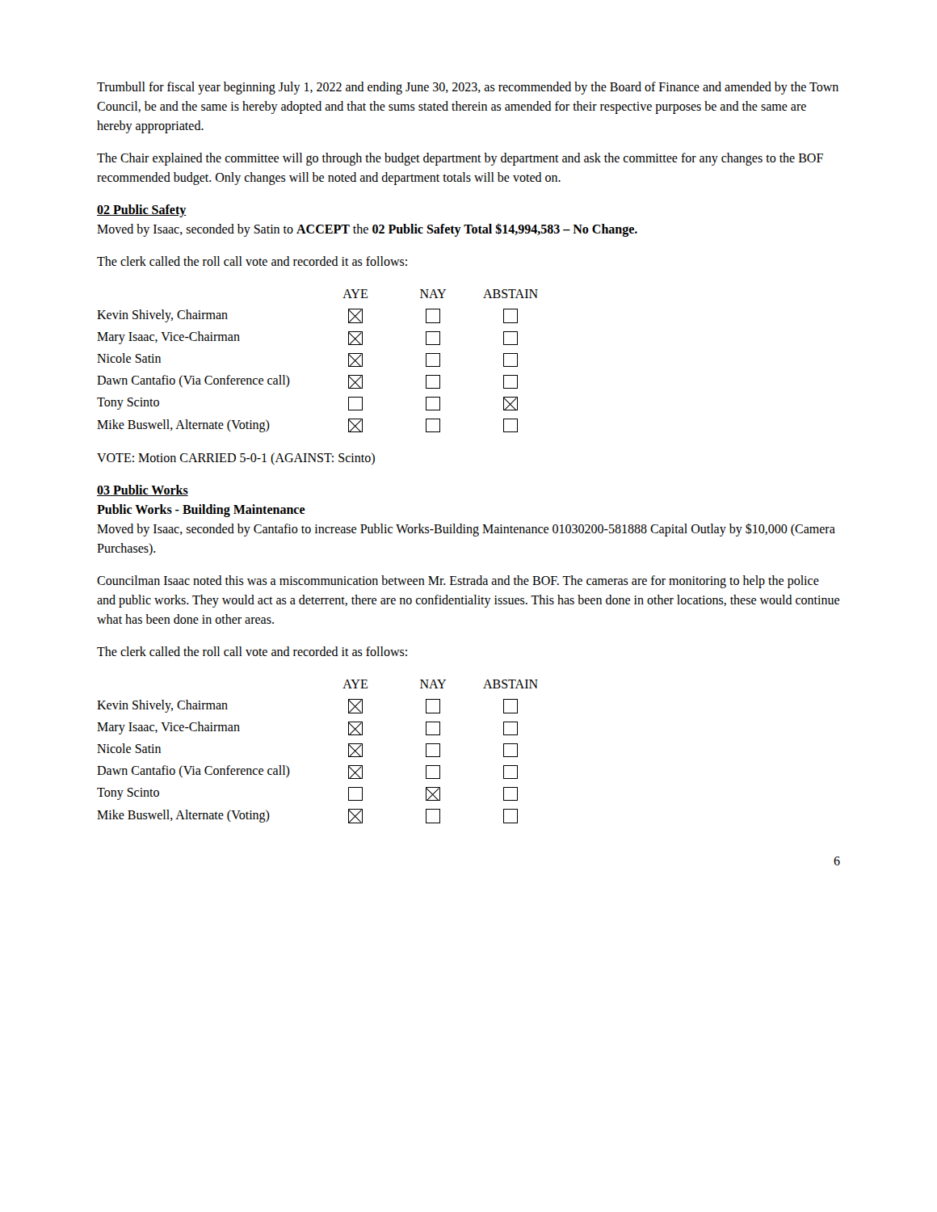Trumbull for fiscal year beginning July 1, 2022 and ending June 30, 2023, as recommended by the Board of Finance and amended by the Town Council, be and the same is hereby adopted and that the sums stated therein as amended for their respective purposes be and the same are hereby appropriated.
The Chair explained the committee will go through the budget department by department and ask the committee for any changes to the BOF recommended budget. Only changes will be noted and department totals will be voted on.
02 Public Safety
Moved by Isaac, seconded by Satin to ACCEPT the 02 Public Safety Total $14,994,583 – No Change.
The clerk called the roll call vote and recorded it as follows:
| | AYE | NAY | ABSTAIN |
| --- | --- | --- | --- |
| Kevin Shively, Chairman | | | |
| Mary Isaac, Vice-Chairman | | | |
| Nicole Satin | | | |
| Dawn Cantafio (Via Conference call) | | | |
| Tony Scinto | | | |
| Mike Buswell, Alternate (Voting) | | | |
VOTE: Motion CARRIED 5-0-1 (AGAINST: Scinto)
03 Public Works
Public Works - Building Maintenance
Moved by Isaac, seconded by Cantafio to increase Public Works-Building Maintenance 01030200-581888 Capital Outlay by $10,000 (Camera Purchases).
Councilman Isaac noted this was a miscommunication between Mr. Estrada and the BOF. The cameras are for monitoring to help the police and public works. They would act as a deterrent, there are no confidentiality issues. This has been done in other locations, these would continue what has been done in other areas.
The clerk called the roll call vote and recorded it as follows:
| | AYE | NAY | ABSTAIN |
| --- | --- | --- | --- |
| Kevin Shively, Chairman | | | |
| Mary Isaac, Vice-Chairman | | | |
| Nicole Satin | | | |
| Dawn Cantafio (Via Conference call) | | | |
| Tony Scinto | | | |
| Mike Buswell, Alternate (Voting) | | | |
6